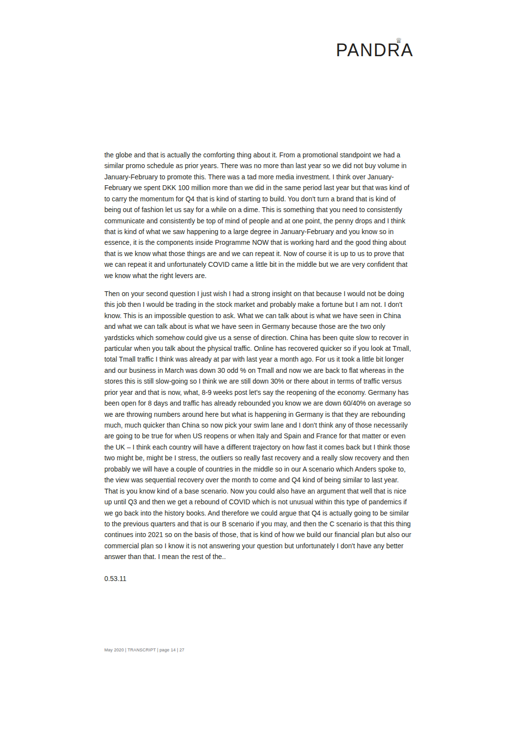PAND♕RA
the globe and that is actually the comforting thing about it. From a promotional standpoint we had a similar promo schedule as prior years. There was no more than last year so we did not buy volume in January-February to promote this. There was a tad more media investment. I think over January-February we spent DKK 100 million more than we did in the same period last year but that was kind of to carry the momentum for Q4 that is kind of starting to build. You don't turn a brand that is kind of being out of fashion let us say for a while on a dime. This is something that you need to consistently communicate and consistently be top of mind of people and at one point, the penny drops and I think that is kind of what we saw happening to a large degree in January-February and you know so in essence, it is the components inside Programme NOW that is working hard and the good thing about that is we know what those things are and we can repeat it. Now of course it is up to us to prove that we can repeat it and unfortunately COVID came a little bit in the middle but we are very confident that we know what the right levers are.
Then on your second question I just wish I had a strong insight on that because I would not be doing this job then I would be trading in the stock market and probably make a fortune but I am not. I don't know. This is an impossible question to ask. What we can talk about is what we have seen in China and what we can talk about is what we have seen in Germany because those are the two only yardsticks which somehow could give us a sense of direction. China has been quite slow to recover in particular when you talk about the physical traffic. Online has recovered quicker so if you look at Tmall, total Tmall traffic I think was already at par with last year a month ago. For us it took a little bit longer and our business in March was down 30 odd % on Tmall and now we are back to flat whereas in the stores this is still slow-going so I think we are still down 30% or there about in terms of traffic versus prior year and that is now, what, 8-9 weeks post let's say the reopening of the economy. Germany has been open for 8 days and traffic has already rebounded you know we are down 60/40% on average so we are throwing numbers around here but what is happening in Germany is that they are rebounding much, much quicker than China so now pick your swim lane and I don't think any of those necessarily are going to be true for when US reopens or when Italy and Spain and France for that matter or even the UK – I think each country will have a different trajectory on how fast it comes back but I think those two might be, might be I stress, the outliers so really fast recovery and a really slow recovery and then probably we will have a couple of countries in the middle so in our A scenario which Anders spoke to, the view was sequential recovery over the month to come and Q4 kind of being similar to last year. That is you know kind of a base scenario. Now you could also have an argument that well that is nice up until Q3 and then we get a rebound of COVID which is not unusual within this type of pandemics if we go back into the history books. And therefore we could argue that Q4 is actually going to be similar to the previous quarters and that is our B scenario if you may, and then the C scenario is that this thing continues into 2021 so on the basis of those, that is kind of how we build our financial plan but also our commercial plan so I know it is not answering your question but unfortunately I don't have any better answer than that. I mean the rest of the..
0.53.11
May 2020 | TRANSCRIPT | page 14 | 27